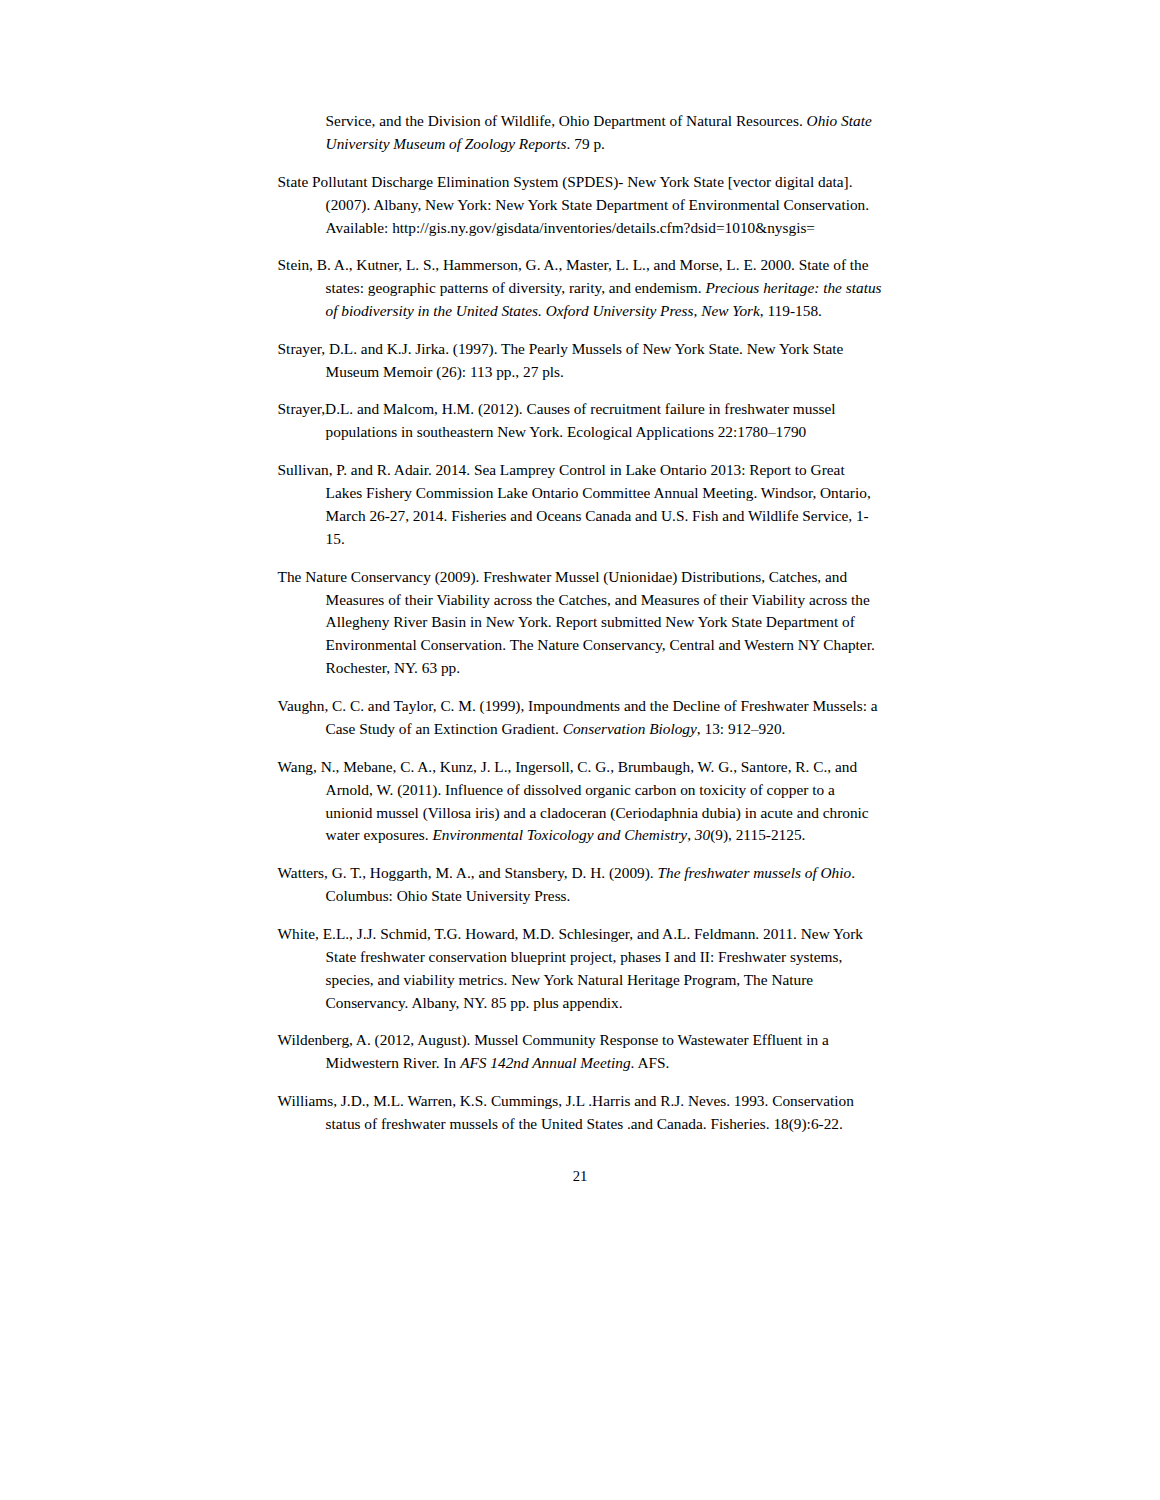Service, and the Division of Wildlife, Ohio Department of Natural Resources. Ohio State University Museum of Zoology Reports. 79 p.
State Pollutant Discharge Elimination System (SPDES)- New York State [vector digital data]. (2007). Albany, New York: New York State Department of Environmental Conservation. Available: http://gis.ny.gov/gisdata/inventories/details.cfm?dsid=1010&nysgis=
Stein, B. A., Kutner, L. S., Hammerson, G. A., Master, L. L., and Morse, L. E. 2000. State of the states: geographic patterns of diversity, rarity, and endemism. Precious heritage: the status of biodiversity in the United States. Oxford University Press, New York, 119-158.
Strayer, D.L. and K.J. Jirka. (1997). The Pearly Mussels of New York State. New York State Museum Memoir (26): 113 pp., 27 pls.
Strayer,D.L. and Malcom, H.M. (2012). Causes of recruitment failure in freshwater mussel populations in southeastern New York. Ecological Applications 22:1780–1790
Sullivan, P. and R. Adair. 2014. Sea Lamprey Control in Lake Ontario 2013: Report to Great Lakes Fishery Commission Lake Ontario Committee Annual Meeting. Windsor, Ontario, March 26-27, 2014. Fisheries and Oceans Canada and U.S. Fish and Wildlife Service, 1-15.
The Nature Conservancy (2009). Freshwater Mussel (Unionidae) Distributions, Catches, and Measures of their Viability across the Catches, and Measures of their Viability across the Allegheny River Basin in New York. Report submitted New York State Department of Environmental Conservation. The Nature Conservancy, Central and Western NY Chapter. Rochester, NY. 63 pp.
Vaughn, C. C. and Taylor, C. M. (1999), Impoundments and the Decline of Freshwater Mussels: a Case Study of an Extinction Gradient. Conservation Biology, 13: 912–920.
Wang, N., Mebane, C. A., Kunz, J. L., Ingersoll, C. G., Brumbaugh, W. G., Santore, R. C., and Arnold, W. (2011). Influence of dissolved organic carbon on toxicity of copper to a unionid mussel (Villosa iris) and a cladoceran (Ceriodaphnia dubia) in acute and chronic water exposures. Environmental Toxicology and Chemistry, 30(9), 2115-2125.
Watters, G. T., Hoggarth, M. A., and Stansbery, D. H. (2009). The freshwater mussels of Ohio. Columbus: Ohio State University Press.
White, E.L., J.J. Schmid, T.G. Howard, M.D. Schlesinger, and A.L. Feldmann. 2011. New York State freshwater conservation blueprint project, phases I and II: Freshwater systems, species, and viability metrics. New York Natural Heritage Program, The Nature Conservancy. Albany, NY. 85 pp. plus appendix.
Wildenberg, A. (2012, August). Mussel Community Response to Wastewater Effluent in a Midwestern River. In AFS 142nd Annual Meeting. AFS.
Williams, J.D., M.L. Warren, K.S. Cummings, J.L .Harris and R.J. Neves. 1993. Conservation status of freshwater mussels of the United States .and Canada. Fisheries. 18(9):6-22.
21